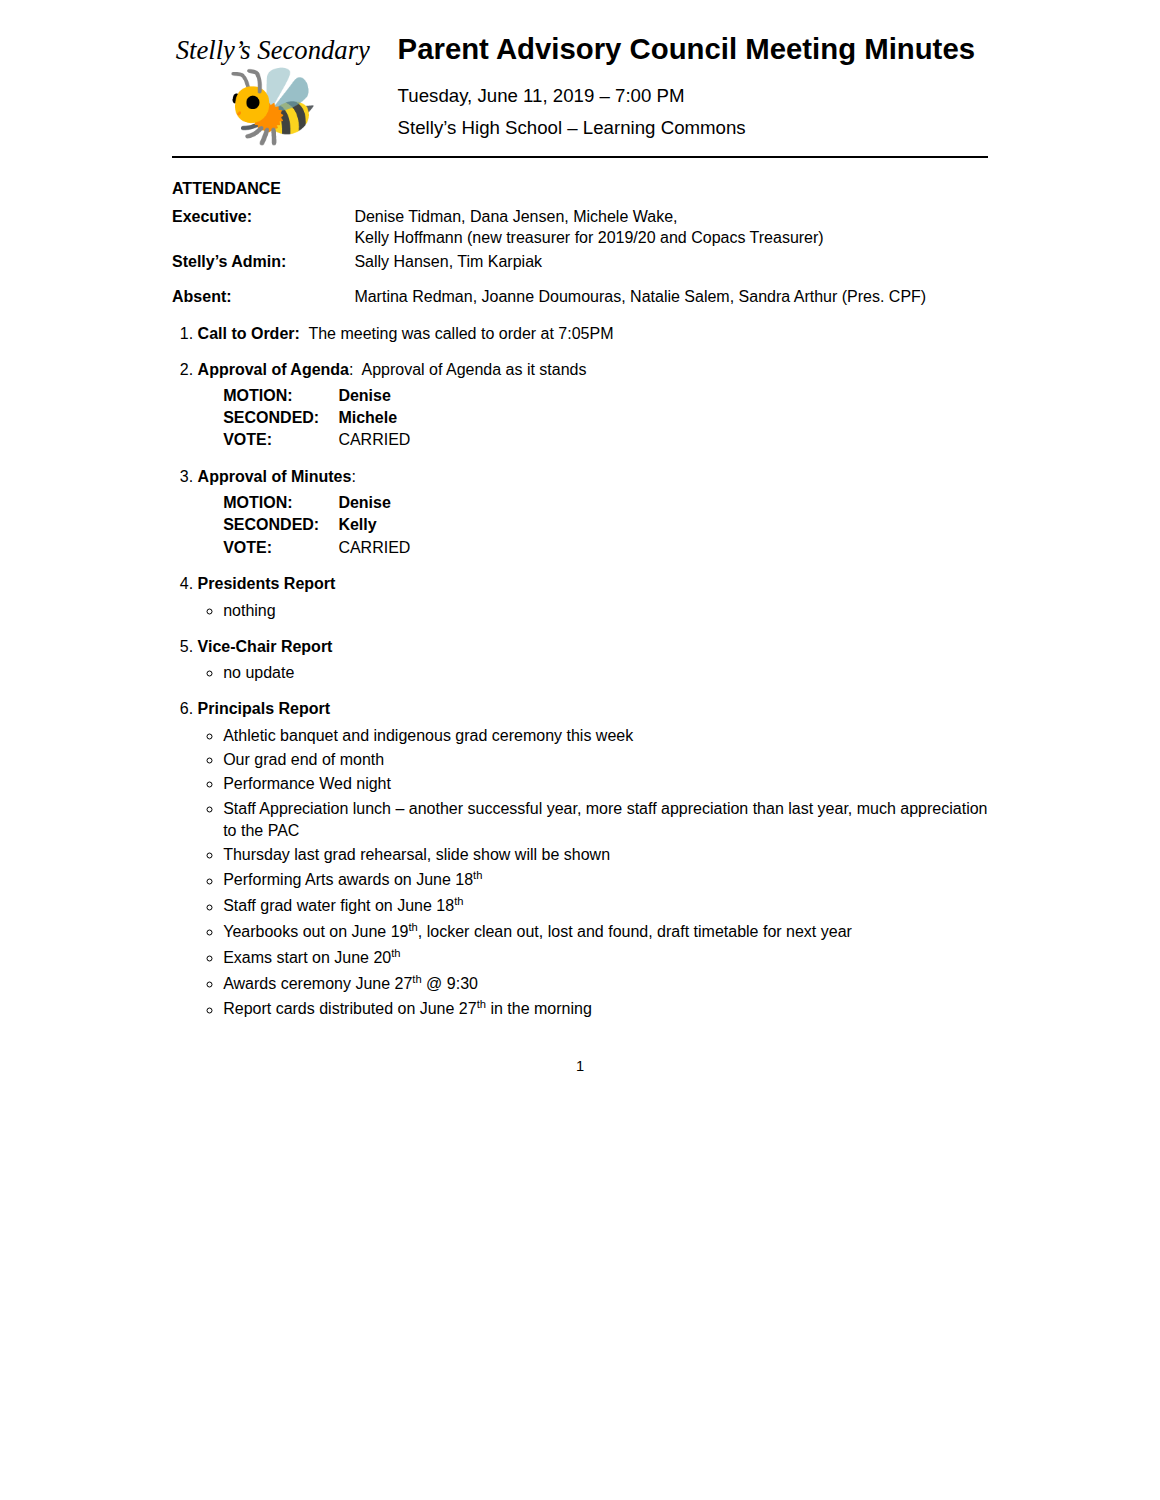Stelly’s Secondary
🐝
Parent Advisory Council Meeting Minutes
Tuesday, June 11, 2019 – 7:00 PM
Stelly’s High School – Learning Commons
ATTENDANCE
Executive:
Denise Tidman, Dana Jensen, Michele Wake,
Kelly Hoffmann (new treasurer for 2019/20 and Copacs Treasurer)
Stelly’s Admin:
Sally Hansen, Tim Karpiak
Absent:
Martina Redman, Joanne Doumouras, Natalie Salem, Sandra Arthur (Pres. CPF)
Call to Order: The meeting was called to order at 7:05PM
Approval of Agenda: Approval of Agenda as it stands
| MOTION: | Denise |
| SECONDED: | Michele |
| VOTE: | CARRIED |
Approval of Minutes:
| MOTION: | Denise |
| SECONDED: | Kelly |
| VOTE: | CARRIED |
Presidents Report
nothing
Vice-Chair Report
no update
Principals Report
Athletic banquet and indigenous grad ceremony this week
Our grad end of month
Performance Wed night
Staff Appreciation lunch – another successful year, more staff appreciation than last year, much appreciation to the PAC
Thursday last grad rehearsal, slide show will be shown
Performing Arts awards on June 18th
Staff grad water fight on June 18th
Yearbooks out on June 19th, locker clean out, lost and found, draft timetable for next year
Exams start on June 20th
Awards ceremony June 27th @ 9:30
Report cards distributed on June 27th in the morning
1